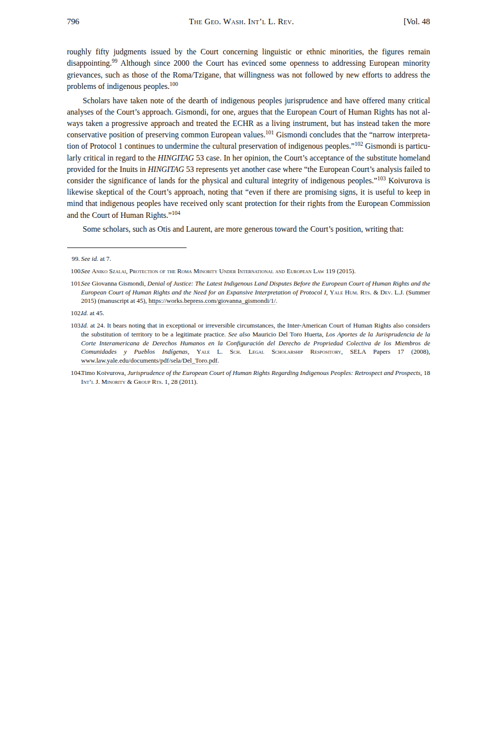796 The Geo. Wash. Int’l L. Rev. [Vol. 48
roughly fifty judgments issued by the Court concerning linguistic or ethnic minorities, the figures remain disappointing.99 Although since 2000 the Court has evinced some openness to addressing European minority grievances, such as those of the Roma/Tzigane, that willingness was not followed by new efforts to address the problems of indigenous peoples.100
Scholars have taken note of the dearth of indigenous peoples jurisprudence and have offered many critical analyses of the Court’s approach. Gismondi, for one, argues that the European Court of Human Rights has not always taken a progressive approach and treated the ECHR as a living instrument, but has instead taken the more conservative position of preserving common European values.101 Gismondi concludes that the “narrow interpretation of Protocol 1 continues to undermine the cultural preservation of indigenous peoples.”102 Gismondi is particularly critical in regard to the HINGITAG 53 case. In her opinion, the Court’s acceptance of the substitute homeland provided for the Inuits in HINGITAG 53 represents yet another case where “the European Court’s analysis failed to consider the significance of lands for the physical and cultural integrity of indigenous peoples.”103 Koivurova is likewise skeptical of the Court’s approach, noting that “even if there are promising signs, it is useful to keep in mind that indigenous peoples have received only scant protection for their rights from the European Commission and the Court of Human Rights.”104
Some scholars, such as Otis and Laurent, are more generous toward the Court’s position, writing that:
See id. at 7.
See Aniko Szalai, Protection of the Roma Minority Under International and European Law 119 (2015).
See Giovanna Gismondi, Denial of Justice: The Latest Indigenous Land Disputes Before the European Court of Human Rights and the European Court of Human Rights and the Need for an Expansive Interpretation of Protocol I, Yale Hum. Rts. & Dev. L.J. (Summer 2015) (manuscript at 45), https://works.bepress.com/giovanna_gismondi/1/.
Id. at 45.
Id. at 24. It bears noting that in exceptional or irreversible circumstances, the Inter-American Court of Human Rights also considers the substitution of territory to be a legitimate practice. See also Mauricio Del Toro Huerta, Los Aportes de la Jurisprudencia de la Corte Interamericana de Derechos Humanos en la Configuración del Derecho de Propriedad Colectiva de los Miembros de Comunidades y Pueblos Indígenas, Yale L. Sch. Legal Scholarship Respository, SELA Papers 17 (2008), www.law.yale.edu/documents/pdf/sela/Del_Toro.pdf.
Timo Koivurova, Jurisprudence of the European Court of Human Rights Regarding Indigenous Peoples: Retrospect and Prospects, 18 Int’l J. Minority & Group Rts. 1, 28 (2011).